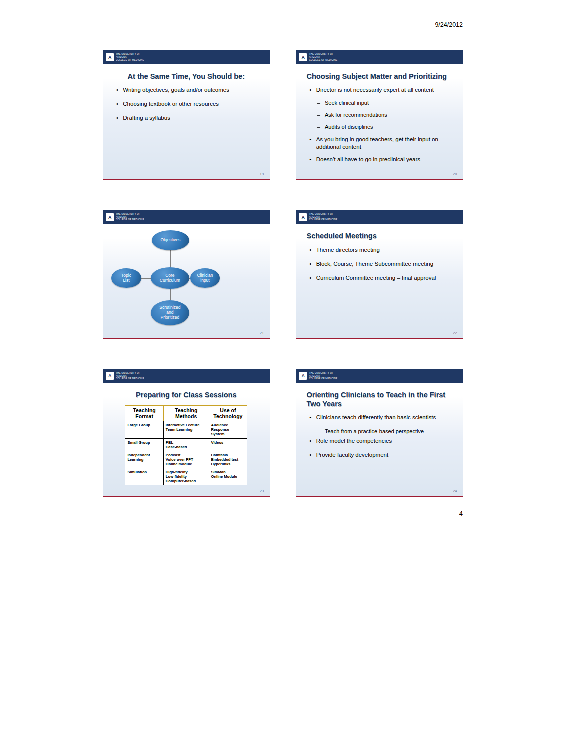9/24/2012
A
The University of
Arizona
College of Medicine
At the Same Time, You Should be:
Writing objectives, goals and/or outcomes
Choosing textbook or other resources
Drafting a syllabus
19
A
The University of
Arizona
College of Medicine
Choosing Subject Matter and Prioritizing
Director is not necessarily expert at all content
Seek clinical input
Ask for recommendations
Audits of disciplines
As you bring in good teachers, get their input on additional content
Doesn’t all have to go in preclinical years
20
A
The University of
Arizona
College of Medicine
Objectives
Topic
List
Core
Curriculum
Clinician
input
Scrutinized
and
Prioritized
21
A
The University of
Arizona
College of Medicine
Scheduled Meetings
Theme directors meeting
Block, Course, Theme Subcommittee meeting
Curriculum Committee meeting – final approval
22
A
The University of
Arizona
College of Medicine
Preparing for Class Sessions
| Teaching Format | Teaching Methods | Use of Technology |
| --- | --- | --- |
| Large Group | Interactive Lecture Team Learning | Audience Response System |
| Small Group | PBL Case-based | Videos |
| Independent Learning | Podcast Voice-over PPT Online module | Camtasia Embedded test Hyperlinks |
| Simulation | High-fidelity Low-fidelity Computer-based | SimMan Online Module |
23
A
The University of
Arizona
College of Medicine
Orienting Clinicians to Teach in the First Two Years
Clinicians teach differently than basic scientists
Teach from a practice-based perspective
Role model the competencies
Provide faculty development
24
4